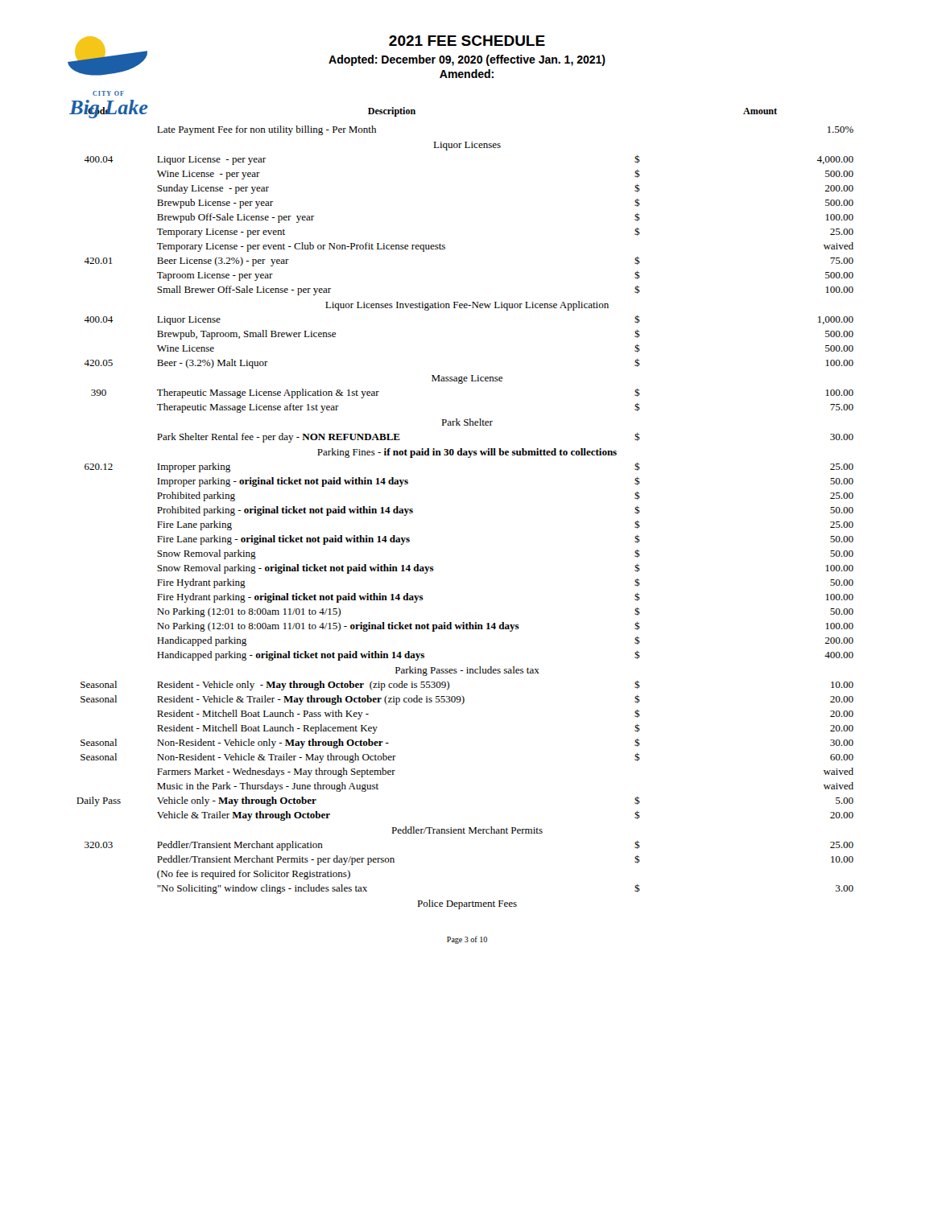CITY OF
Big Lake
2021 FEE SCHEDULE
Adopted: December 09, 2020 (effective Jan. 1, 2021)
Amended:
| Code | Description | Amount |
| --- | --- | --- |
| | Late Payment Fee for non utility billing - Per Month | | 1.50% |
| Liquor Licenses |
| 400.04 | Liquor License - per year | $ | 4,000.00 |
| | Wine License - per year | $ | 500.00 |
| | Sunday License - per year | $ | 200.00 |
| | Brewpub License - per year | $ | 500.00 |
| | Brewpub Off-Sale License - per year | $ | 100.00 |
| | Temporary License - per event | $ | 25.00 |
| | Temporary License - per event - Club or Non-Profit License requests | | waived |
| 420.01 | Beer License (3.2%) - per year | $ | 75.00 |
| | Taproom License - per year | $ | 500.00 |
| | Small Brewer Off-Sale License - per year | $ | 100.00 |
| Liquor Licenses Investigation Fee-New Liquor License Application |
| 400.04 | Liquor License | $ | 1,000.00 |
| | Brewpub, Taproom, Small Brewer License | $ | 500.00 |
| | Wine License | $ | 500.00 |
| 420.05 | Beer - (3.2%) Malt Liquor | $ | 100.00 |
| Massage License |
| 390 | Therapeutic Massage License Application & 1st year | $ | 100.00 |
| | Therapeutic Massage License after 1st year | $ | 75.00 |
| Park Shelter |
| | Park Shelter Rental fee - per day - NON REFUNDABLE | $ | 30.00 |
| Parking Fines - if not paid in 30 days will be submitted to collections |
| 620.12 | Improper parking | $ | 25.00 |
| | Improper parking - original ticket not paid within 14 days | $ | 50.00 |
| | Prohibited parking | $ | 25.00 |
| | Prohibited parking - original ticket not paid within 14 days | $ | 50.00 |
| | Fire Lane parking | $ | 25.00 |
| | Fire Lane parking - original ticket not paid within 14 days | $ | 50.00 |
| | Snow Removal parking | $ | 50.00 |
| | Snow Removal parking - original ticket not paid within 14 days | $ | 100.00 |
| | Fire Hydrant parking | $ | 50.00 |
| | Fire Hydrant parking - original ticket not paid within 14 days | $ | 100.00 |
| | No Parking (12:01 to 8:00am 11/01 to 4/15) | $ | 50.00 |
| | No Parking (12:01 to 8:00am 11/01 to 4/15) - original ticket not paid within 14 days | $ | 100.00 |
| | Handicapped parking | $ | 200.00 |
| | Handicapped parking - original ticket not paid within 14 days | $ | 400.00 |
| Parking Passes - includes sales tax |
| Seasonal | Resident - Vehicle only - May through October (zip code is 55309) | $ | 10.00 |
| Seasonal | Resident - Vehicle & Trailer - May through October (zip code is 55309) | $ | 20.00 |
| | Resident - Mitchell Boat Launch - Pass with Key - | $ | 20.00 |
| | Resident - Mitchell Boat Launch - Replacement Key | $ | 20.00 |
| Seasonal | Non-Resident - Vehicle only - May through October - | $ | 30.00 |
| Seasonal | Non-Resident - Vehicle & Trailer - May through October | $ | 60.00 |
| | Farmers Market - Wednesdays - May through September | | waived |
| | Music in the Park - Thursdays - June through August | | waived |
| Daily Pass | Vehicle only - May through October | $ | 5.00 |
| | Vehicle & Trailer May through October | $ | 20.00 |
| Peddler/Transient Merchant Permits |
| 320.03 | Peddler/Transient Merchant application | $ | 25.00 |
| | Peddler/Transient Merchant Permits - per day/per person | $ | 10.00 |
| | (No fee is required for Solicitor Registrations) | | |
| | "No Soliciting" window clings - includes sales tax | $ | 3.00 |
| Police Department Fees |
Page 3 of 10